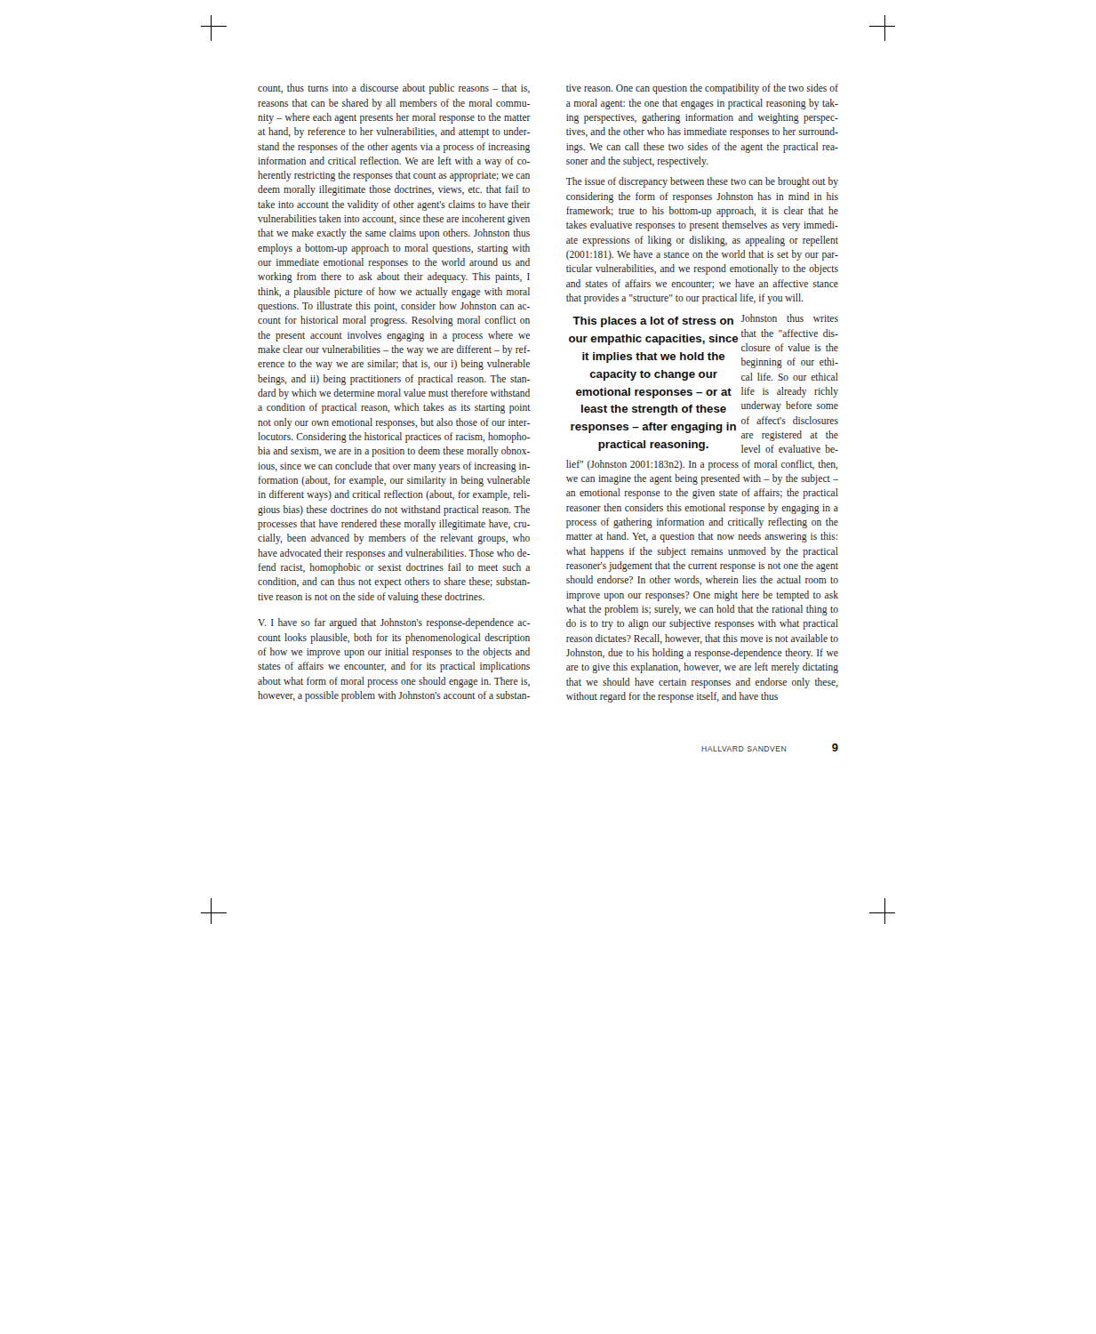count, thus turns into a discourse about public reasons – that is, reasons that can be shared by all members of the moral community – where each agent presents her moral response to the matter at hand, by reference to her vulnerabilities, and attempt to understand the responses of the other agents via a process of increasing information and critical reflection. We are left with a way of coherently restricting the responses that count as appropriate; we can deem morally illegitimate those doctrines, views, etc. that fail to take into account the validity of other agent's claims to have their vulnerabilities taken into account, since these are incoherent given that we make exactly the same claims upon others. Johnston thus employs a bottom-up approach to moral questions, starting with our immediate emotional responses to the world around us and working from there to ask about their adequacy. This paints, I think, a plausible picture of how we actually engage with moral questions. To illustrate this point, consider how Johnston can account for historical moral progress. Resolving moral conflict on the present account involves engaging in a process where we make clear our vulnerabilities – the way we are different – by reference to the way we are similar; that is, our i) being vulnerable beings, and ii) being practitioners of practical reason. The standard by which we determine moral value must therefore withstand a condition of practical reason, which takes as its starting point not only our own emotional responses, but also those of our interlocutors. Considering the historical practices of racism, homophobia and sexism, we are in a position to deem these morally obnoxious, since we can conclude that over many years of increasing information (about, for example, our similarity in being vulnerable in different ways) and critical reflection (about, for example, religious bias) these doctrines do not withstand practical reason. The processes that have rendered these morally illegitimate have, crucially, been advanced by members of the relevant groups, who have advocated their responses and vulnerabilities. Those who defend racist, homophobic or sexist doctrines fail to meet such a condition, and can thus not expect others to share these; substantive reason is not on the side of valuing these doctrines.
V. I have so far argued that Johnston's response-dependence account looks plausible, both for its phenomenological description of how we improve upon our initial responses to the objects and states of affairs we encounter, and for its practical implications about what form of moral process one should engage in. There is, however, a possible problem with Johnston's account of a substantive reason. One can question the compatibility of the two sides of a moral agent: the one that engages in practical reasoning by taking perspectives, gathering information and weighting perspectives, and the other who has immediate responses to her surroundings. We can call these two sides of the agent the practical reasoner and the subject, respectively.
The issue of discrepancy between these two can be brought out by considering the form of responses Johnston has in mind in his framework; true to his bottom-up approach, it is clear that he takes evaluative responses to present themselves as very immediate expressions of liking or disliking, as appealing or repellent (2001:181). We have a stance on the world that is set by our particular vulnerabilities, and we respond emotionally to the objects and states of affairs we encounter; we have an affective stance that provides a "structure" to our practical life, if you will.
This places a lot of stress on our empathic capacities, since it implies that we hold the capacity to change our emotional responses – or at least the strength of these responses – after engaging in practical reasoning.
Johnston thus writes that the "affective disclosure of value is the beginning of our ethical life. So our ethical life is already richly underway before some of affect's disclosures are registered at the level of evaluative belief" (Johnston 2001:183n2). In a process of moral conflict, then, we can imagine the agent being presented with – by the subject – an emotional response to the given state of affairs; the practical reasoner then considers this emotional response by engaging in a process of gathering information and critically reflecting on the matter at hand. Yet, a question that now needs answering is this: what happens if the subject remains unmoved by the practical reasoner's judgement that the current response is not one the agent should endorse? In other words, wherein lies the actual room to improve upon our responses? One might here be tempted to ask what the problem is; surely, we can hold that the rational thing to do is to try to align our subjective responses with what practical reason dictates? Recall, however, that this move is not available to Johnston, due to his holding a response-dependence theory. If we are to give this explanation, however, we are left merely dictating that we should have certain responses and endorse only these, without regard for the response itself, and have thus
Hallvard Sandven 9